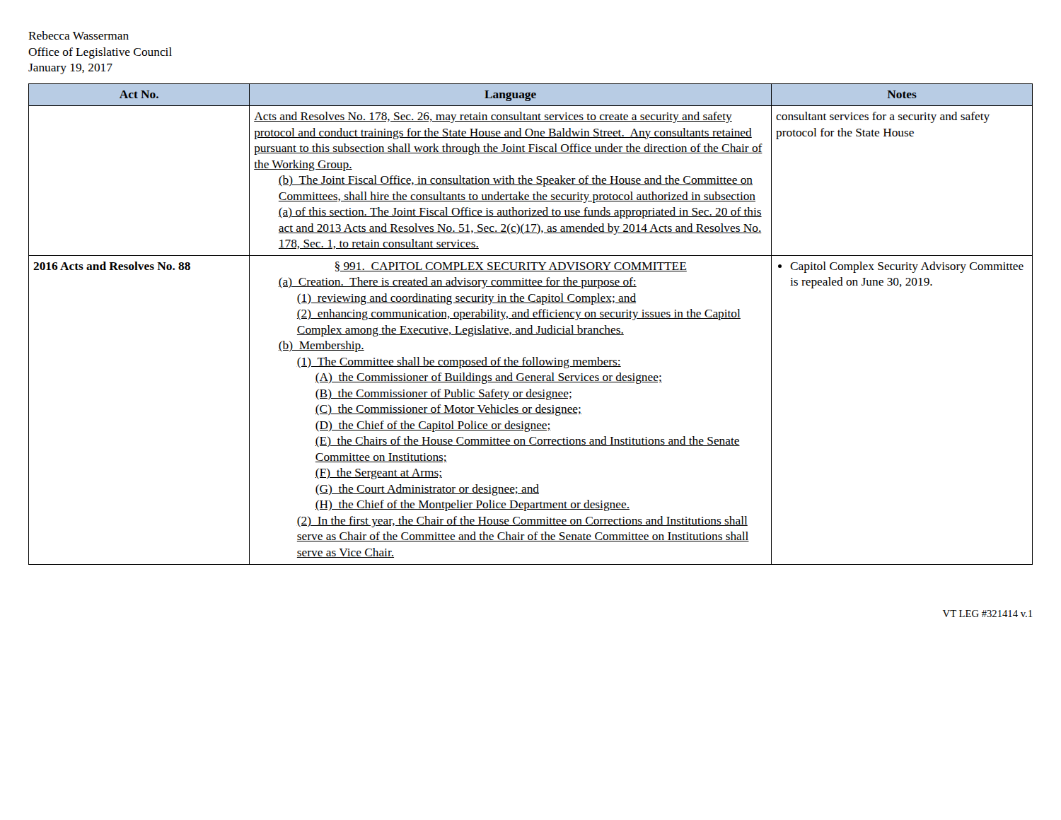Rebecca Wasserman
Office of Legislative Council
January 19, 2017
| Act No. | Language | Notes |
| --- | --- | --- |
| | Acts and Resolves No. 178, Sec. 26, may retain consultant services to create a security and safety protocol and conduct trainings for the State House and One Baldwin Street. Any consultants retained pursuant to this subsection shall work through the Joint Fiscal Office under the direction of the Chair of the Working Group. (b) The Joint Fiscal Office, in consultation with the Speaker of the House and the Committee on Committees, shall hire the consultants to undertake the security protocol authorized in subsection (a) of this section. The Joint Fiscal Office is authorized to use funds appropriated in Sec. 20 of this act and 2013 Acts and Resolves No. 51, Sec. 2(c)(17), as amended by 2014 Acts and Resolves No. 178, Sec. 1, to retain consultant services. | consultant services for a security and safety protocol for the State House |
| 2016 Acts and Resolves No. 88 | § 991. CAPITOL COMPLEX SECURITY ADVISORY COMMITTEE (a) Creation. There is created an advisory committee for the purpose of: (1) reviewing and coordinating security in the Capitol Complex; and (2) enhancing communication, operability, and efficiency on security issues in the Capitol Complex among the Executive, Legislative, and Judicial branches. (b) Membership. (1) The Committee shall be composed of the following members: (A) the Commissioner of Buildings and General Services or designee; (B) the Commissioner of Public Safety or designee; (C) the Commissioner of Motor Vehicles or designee; (D) the Chief of the Capitol Police or designee; (E) the Chairs of the House Committee on Corrections and Institutions and the Senate Committee on Institutions; (F) the Sergeant at Arms; (G) the Court Administrator or designee; and (H) the Chief of the Montpelier Police Department or designee. (2) In the first year, the Chair of the House Committee on Corrections and Institutions shall serve as Chair of the Committee and the Chair of the Senate Committee on Institutions shall serve as Vice Chair. | Capitol Complex Security Advisory Committee is repealed on June 30, 2019. |
VT LEG #321414 v.1